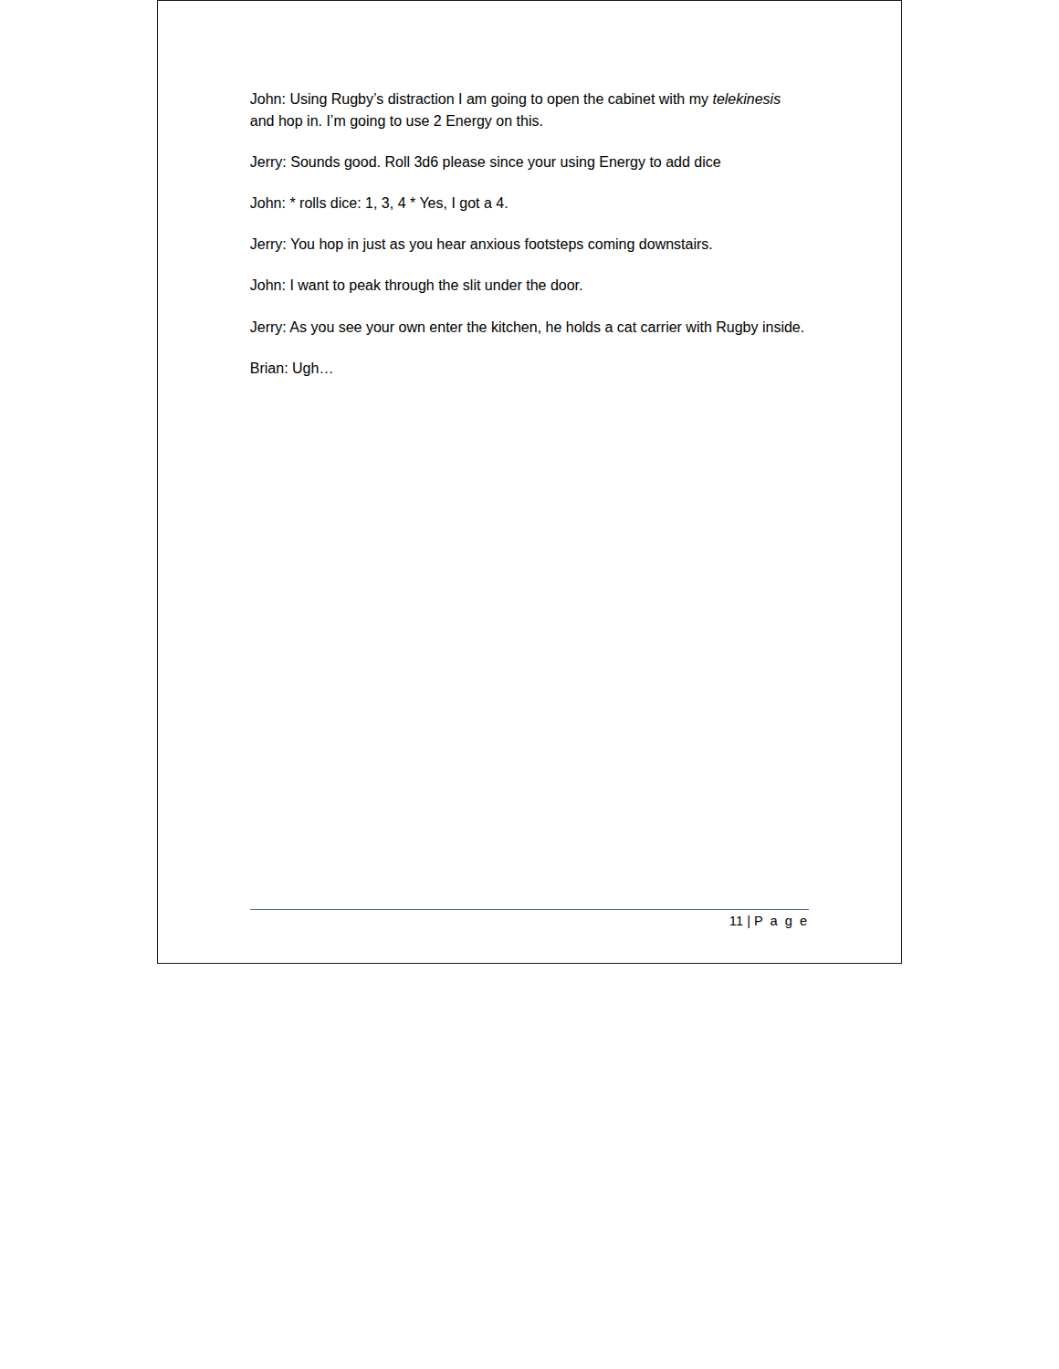John: Using Rugby’s distraction I am going to open the cabinet with my telekinesis and hop in. I’m going to use 2 Energy on this.
Jerry: Sounds good. Roll 3d6 please since your using Energy to add dice
John: * rolls dice: 1, 3, 4 * Yes, I got a 4.
Jerry: You hop in just as you hear anxious footsteps coming downstairs.
John: I want to peak through the slit under the door.
Jerry: As you see your own enter the kitchen, he holds a cat carrier with Rugby inside.
Brian: Ugh…
11 | P a g e